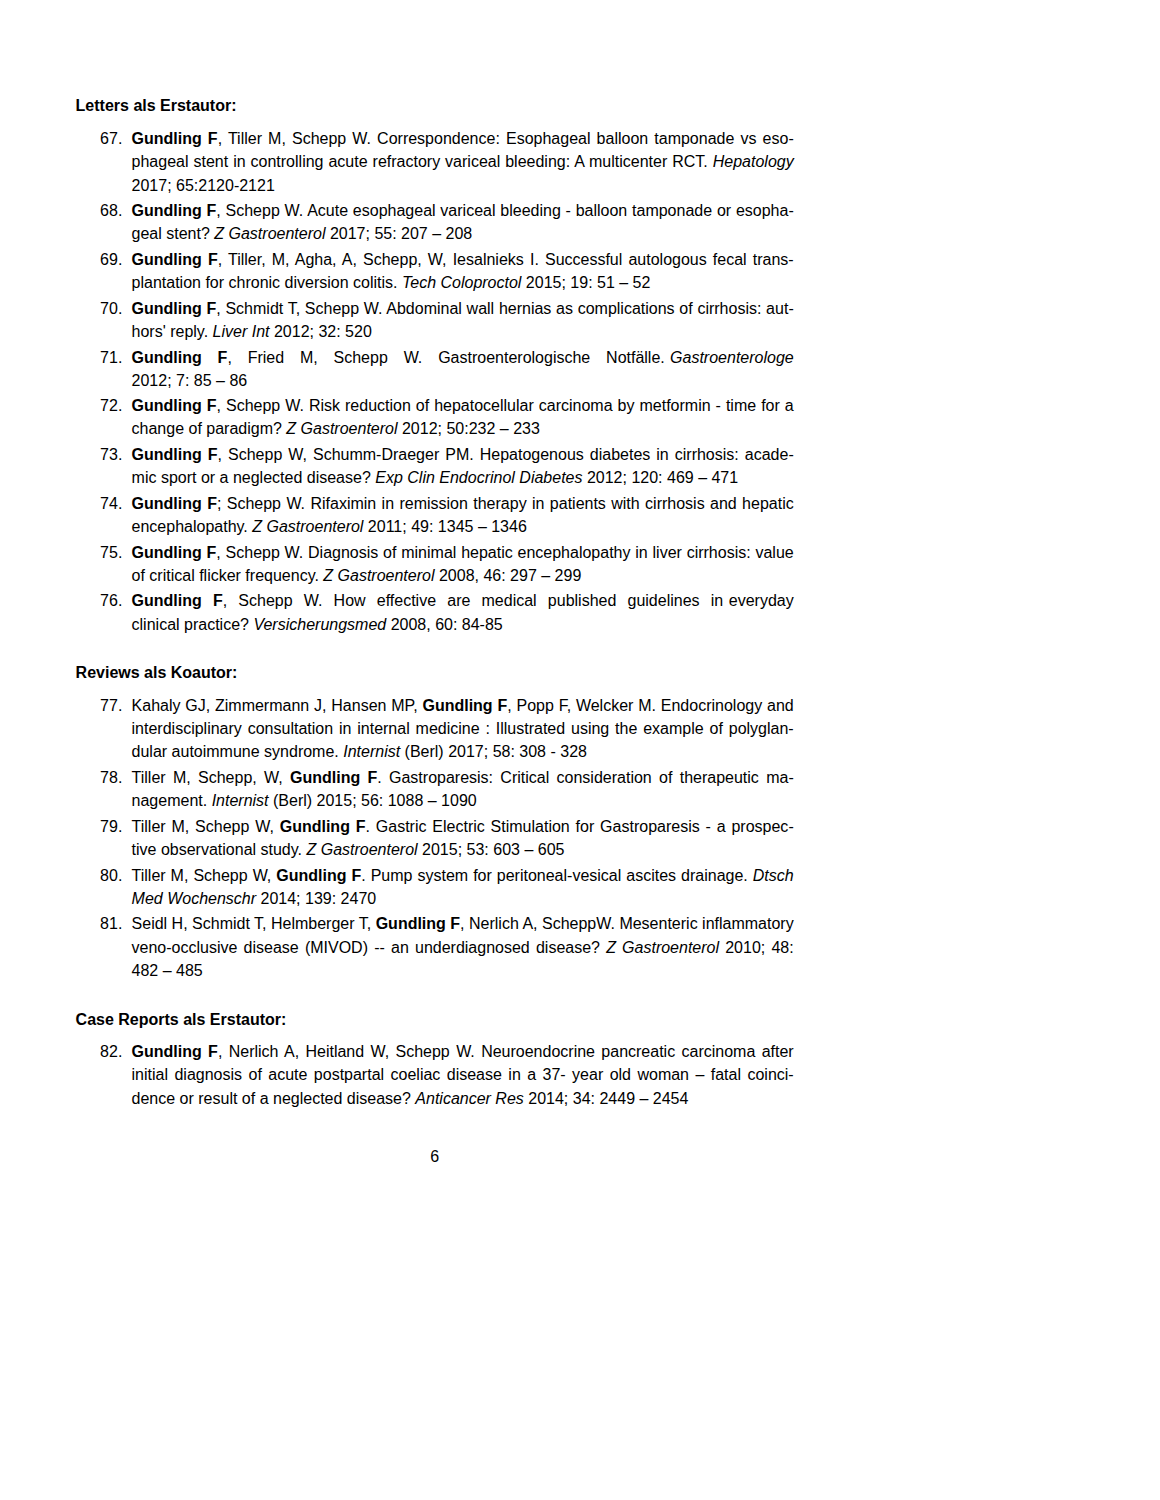Letters als Erstautor:
Gundling F, Tiller M, Schepp W. Correspondence: Esophageal balloon tamponade vs esophageal stent in controlling acute refractory variceal bleeding: A multicenter RCT. Hepatology 2017; 65:2120-2121
Gundling F, Schepp W. Acute esophageal variceal bleeding - balloon tamponade or esophageal stent? Z Gastroenterol 2017; 55: 207 – 208
Gundling F, Tiller, M, Agha, A, Schepp, W, Iesalnieks I. Successful autologous fecal transplantation for chronic diversion colitis. Tech Coloproctol 2015; 19: 51 – 52
Gundling F, Schmidt T, Schepp W. Abdominal wall hernias as complications of cirrhosis: authors' reply. Liver Int 2012; 32: 520
Gundling F, Fried M, Schepp W. Gastroenterologische Notfälle. Gastroenterologe 2012; 7: 85 – 86
Gundling F, Schepp W. Risk reduction of hepatocellular carcinoma by metformin - time for a change of paradigm? Z Gastroenterol 2012; 50:232 – 233
Gundling F, Schepp W, Schumm-Draeger PM. Hepatogenous diabetes in cirrhosis: academic sport or a neglected disease? Exp Clin Endocrinol Diabetes 2012; 120: 469 – 471
Gundling F; Schepp W. Rifaximin in remission therapy in patients with cirrhosis and hepatic encephalopathy. Z Gastroenterol 2011; 49: 1345 – 1346
Gundling F, Schepp W. Diagnosis of minimal hepatic encephalopathy in liver cirrhosis: value of critical flicker frequency. Z Gastroenterol 2008, 46: 297 – 299
Gundling F, Schepp W. How effective are medical published guidelines in everyday clinical practice? Versicherungsmed 2008, 60: 84-85
Reviews als Koautor:
Kahaly GJ, Zimmermann J, Hansen MP, Gundling F, Popp F, Welcker M. Endocrinology and interdisciplinary consultation in internal medicine : Illustrated using the example of polyglandular autoimmune syndrome. Internist (Berl) 2017; 58: 308 - 328
Tiller M, Schepp, W, Gundling F. Gastroparesis: Critical consideration of therapeutic management. Internist (Berl) 2015; 56: 1088 – 1090
Tiller M, Schepp W, Gundling F. Gastric Electric Stimulation for Gastroparesis - a prospective observational study. Z Gastroenterol 2015; 53: 603 – 605
Tiller M, Schepp W, Gundling F. Pump system for peritoneal-vesical ascites drainage. Dtsch Med Wochenschr 2014; 139: 2470
Seidl H, Schmidt T, Helmberger T, Gundling F, Nerlich A, ScheppW. Mesenteric inflammatory veno-occlusive disease (MIVOD) -- an underdiagnosed disease? Z Gastroenterol 2010; 48: 482 – 485
Case Reports als Erstautor:
Gundling F, Nerlich A, Heitland W, Schepp W. Neuroendocrine pancreatic carcinoma after initial diagnosis of acute postpartal coeliac disease in a 37- year old woman – fatal coincidence or result of a neglected disease? Anticancer Res 2014; 34: 2449 – 2454
6